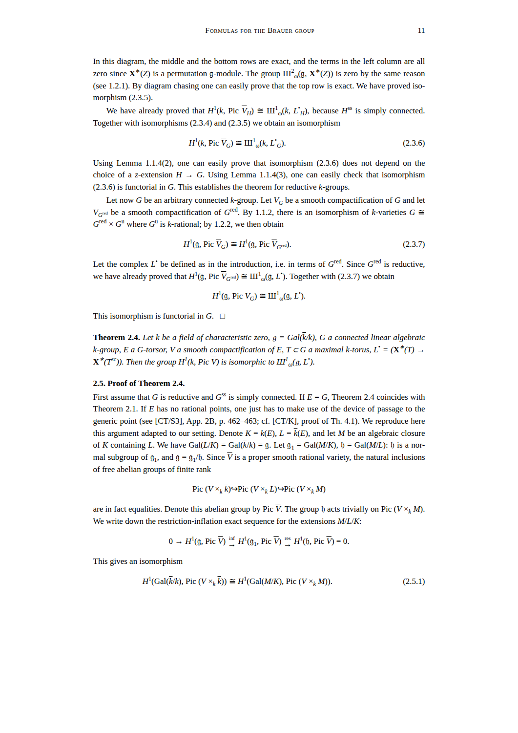Formulas for the Brauer group 11
In this diagram, the middle and the bottom rows are exact, and the terms in the left column are all zero since X∗(Z) is a permutation 𝔤-module. The group Ш2ω(𝔤, X∗(Z)) is zero by the same reason (see 1.2.1). By diagram chasing one can easily prove that the top row is exact. We have proved isomorphism (2.3.5).
We have already proved that H1(k, Pic VH) ≅ Ш1ω(k, L•H), because Hss is simply connected. Together with isomorphisms (2.3.4) and (2.3.5) we obtain an isomorphism
H1(k, Pic VG) ≅ Ш1ω(k, L•G). (2.3.6)
Using Lemma 1.1.4(2), one can easily prove that isomorphism (2.3.6) does not depend on the choice of a z-extension H → G. Using Lemma 1.1.4(3), one can easily check that isomorphism (2.3.6) is functorial in G. This establishes the theorem for reductive k-groups.
Let now G be an arbitrary connected k-group. Let VG be a smooth compactification of G and let VGred be a smooth compactification of Gred. By 1.1.2, there is an isomorphism of k-varieties G ≅ Gred × Gu where Gu is k-rational; by 1.2.2, we then obtain
H1(𝔤, Pic VG) ≅ H1(𝔤, Pic VGred). (2.3.7)
Let the complex L• be defined as in the introduction, i.e. in terms of Gred. Since Gred is reductive, we have already proved that H1(𝔤, Pic VGred) ≅ Ш1ω(𝔤, L•). Together with (2.3.7) we obtain
H1(𝔤, Pic VG) ≅ Ш1ω(𝔤, L•).
This isomorphism is functorial in G. □
Theorem 2.4. Let k be a field of characteristic zero, 𝔤 = Gal(k/k), G a connected linear algebraic k-group, E a G-torsor, V a smooth compactification of E, T ⊂ G a maximal k-torus, L• = (X∗(T) → X∗(Tsc)). Then the group H1(k, Pic V) is isomorphic to Ш1ω(𝔤, L•).
2.5. Proof of Theorem 2.4.
First assume that G is reductive and Gss is simply connected. If E = G, Theorem 2.4 coincides with Theorem 2.1. If E has no rational points, one just has to make use of the device of passage to the generic point (see [CT/S3], App. 2B, p. 462–463; cf. [CT/K], proof of Th. 4.1). We reproduce here this argument adapted to our setting. Denote K = k(E), L = k(E), and let M be an algebraic closure of K containing L. We have Gal(L/K) = Gal(k/k) = 𝔤. Let 𝔤1 = Gal(M/K), 𝔥 = Gal(M/L): 𝔥 is a normal subgroup of 𝔤1, and 𝔤 = 𝔤1/𝔥. Since V is a proper smooth rational variety, the natural inclusions of free abelian groups of finite rank
Pic (V ×k k)↪Pic (V ×k L)↪Pic (V ×k M)
are in fact equalities. Denote this abelian group by Pic V. The group 𝔥 acts trivially on Pic (V ×k M). We write down the restriction-inflation exact sequence for the extensions M/L/K:
0 → H1(𝔤, Pic V) inf→ H1(𝔤1, Pic V) res→ H1(𝔥, Pic V) = 0.
This gives an isomorphism
H1(Gal(k/k), Pic (V ×k k)) ≅ H1(Gal(M/K), Pic (V ×k M)). (2.5.1)